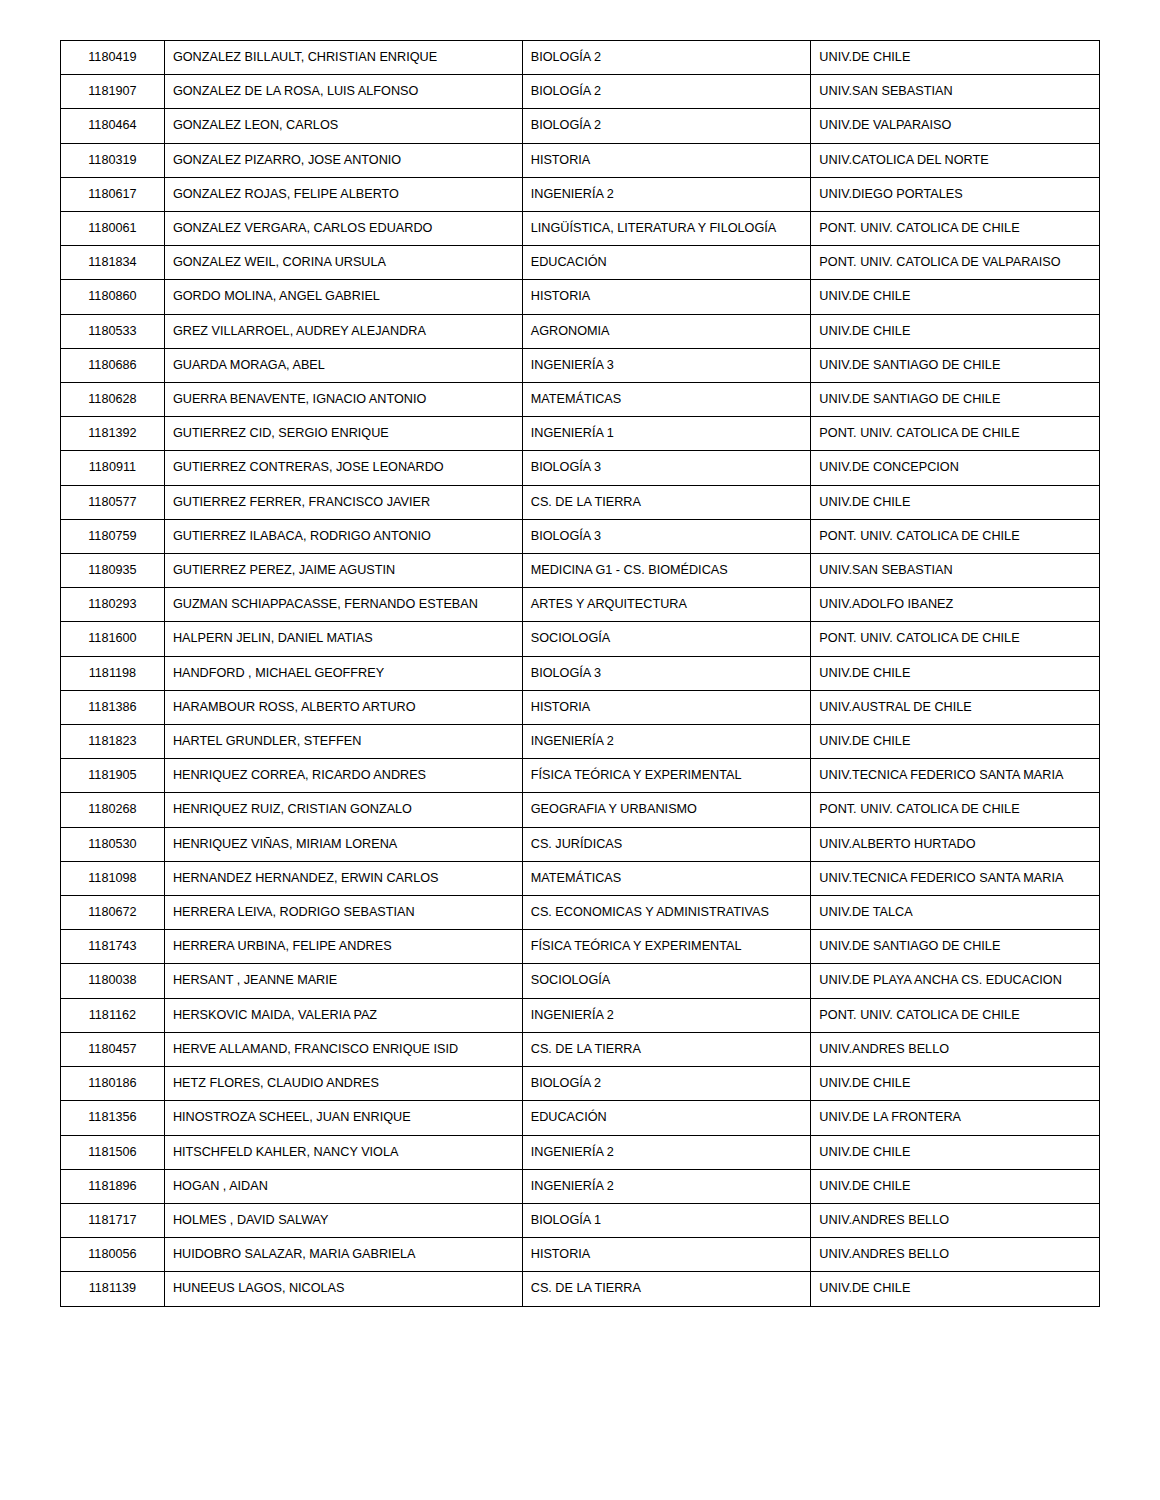| 1180419 | GONZALEZ BILLAULT, CHRISTIAN ENRIQUE | BIOLOGÍA 2 | UNIV.DE CHILE |
| 1181907 | GONZALEZ DE LA ROSA, LUIS ALFONSO | BIOLOGÍA 2 | UNIV.SAN SEBASTIAN |
| 1180464 | GONZALEZ LEON, CARLOS | BIOLOGÍA 2 | UNIV.DE VALPARAISO |
| 1180319 | GONZALEZ PIZARRO, JOSE ANTONIO | HISTORIA | UNIV.CATOLICA DEL NORTE |
| 1180617 | GONZALEZ ROJAS, FELIPE ALBERTO | INGENIERÍA 2 | UNIV.DIEGO PORTALES |
| 1180061 | GONZALEZ VERGARA, CARLOS EDUARDO | LINGÜÍSTICA, LITERATURA Y FILOLOGÍA | PONT. UNIV. CATOLICA DE CHILE |
| 1181834 | GONZALEZ WEIL, CORINA URSULA | EDUCACIÓN | PONT. UNIV. CATOLICA DE VALPARAISO |
| 1180860 | GORDO MOLINA, ANGEL GABRIEL | HISTORIA | UNIV.DE CHILE |
| 1180533 | GREZ VILLARROEL, AUDREY ALEJANDRA | AGRONOMIA | UNIV.DE CHILE |
| 1180686 | GUARDA MORAGA, ABEL | INGENIERÍA 3 | UNIV.DE SANTIAGO DE CHILE |
| 1180628 | GUERRA BENAVENTE, IGNACIO ANTONIO | MATEMÁTICAS | UNIV.DE SANTIAGO DE CHILE |
| 1181392 | GUTIERREZ CID, SERGIO ENRIQUE | INGENIERÍA 1 | PONT. UNIV. CATOLICA DE CHILE |
| 1180911 | GUTIERREZ CONTRERAS, JOSE LEONARDO | BIOLOGÍA 3 | UNIV.DE CONCEPCION |
| 1180577 | GUTIERREZ FERRER, FRANCISCO JAVIER | CS. DE LA TIERRA | UNIV.DE CHILE |
| 1180759 | GUTIERREZ ILABACA, RODRIGO ANTONIO | BIOLOGÍA 3 | PONT. UNIV. CATOLICA DE CHILE |
| 1180935 | GUTIERREZ PEREZ, JAIME AGUSTIN | MEDICINA G1 - CS. BIOMÉDICAS | UNIV.SAN SEBASTIAN |
| 1180293 | GUZMAN SCHIAPPACASSE, FERNANDO ESTEBAN | ARTES Y ARQUITECTURA | UNIV.ADOLFO IBANEZ |
| 1181600 | HALPERN JELIN, DANIEL MATIAS | SOCIOLOGÍA | PONT. UNIV. CATOLICA DE CHILE |
| 1181198 | HANDFORD , MICHAEL GEOFFREY | BIOLOGÍA 3 | UNIV.DE CHILE |
| 1181386 | HARAMBOUR ROSS, ALBERTO ARTURO | HISTORIA | UNIV.AUSTRAL DE CHILE |
| 1181823 | HARTEL GRUNDLER, STEFFEN | INGENIERÍA 2 | UNIV.DE CHILE |
| 1181905 | HENRIQUEZ CORREA, RICARDO ANDRES | FÍSICA TEÓRICA Y EXPERIMENTAL | UNIV.TECNICA FEDERICO SANTA MARIA |
| 1180268 | HENRIQUEZ RUIZ, CRISTIAN GONZALO | GEOGRAFIA Y URBANISMO | PONT. UNIV. CATOLICA DE CHILE |
| 1180530 | HENRIQUEZ VIÑAS, MIRIAM LORENA | CS. JURÍDICAS | UNIV.ALBERTO HURTADO |
| 1181098 | HERNANDEZ HERNANDEZ, ERWIN CARLOS | MATEMÁTICAS | UNIV.TECNICA FEDERICO SANTA MARIA |
| 1180672 | HERRERA LEIVA, RODRIGO SEBASTIAN | CS. ECONOMICAS Y ADMINISTRATIVAS | UNIV.DE TALCA |
| 1181743 | HERRERA URBINA, FELIPE ANDRES | FÍSICA TEÓRICA Y EXPERIMENTAL | UNIV.DE SANTIAGO DE CHILE |
| 1180038 | HERSANT , JEANNE MARIE | SOCIOLOGÍA | UNIV.DE PLAYA ANCHA CS. EDUCACION |
| 1181162 | HERSKOVIC MAIDA, VALERIA PAZ | INGENIERÍA 2 | PONT. UNIV. CATOLICA DE CHILE |
| 1180457 | HERVE ALLAMAND, FRANCISCO ENRIQUE ISID | CS. DE LA TIERRA | UNIV.ANDRES BELLO |
| 1180186 | HETZ FLORES, CLAUDIO ANDRES | BIOLOGÍA 2 | UNIV.DE CHILE |
| 1181356 | HINOSTROZA SCHEEL, JUAN ENRIQUE | EDUCACIÓN | UNIV.DE LA FRONTERA |
| 1181506 | HITSCHFELD KAHLER, NANCY VIOLA | INGENIERÍA 2 | UNIV.DE CHILE |
| 1181896 | HOGAN , AIDAN | INGENIERÍA 2 | UNIV.DE CHILE |
| 1181717 | HOLMES , DAVID SALWAY | BIOLOGÍA 1 | UNIV.ANDRES BELLO |
| 1180056 | HUIDOBRO SALAZAR, MARIA GABRIELA | HISTORIA | UNIV.ANDRES BELLO |
| 1181139 | HUNEEUS LAGOS, NICOLAS | CS. DE LA TIERRA | UNIV.DE CHILE |